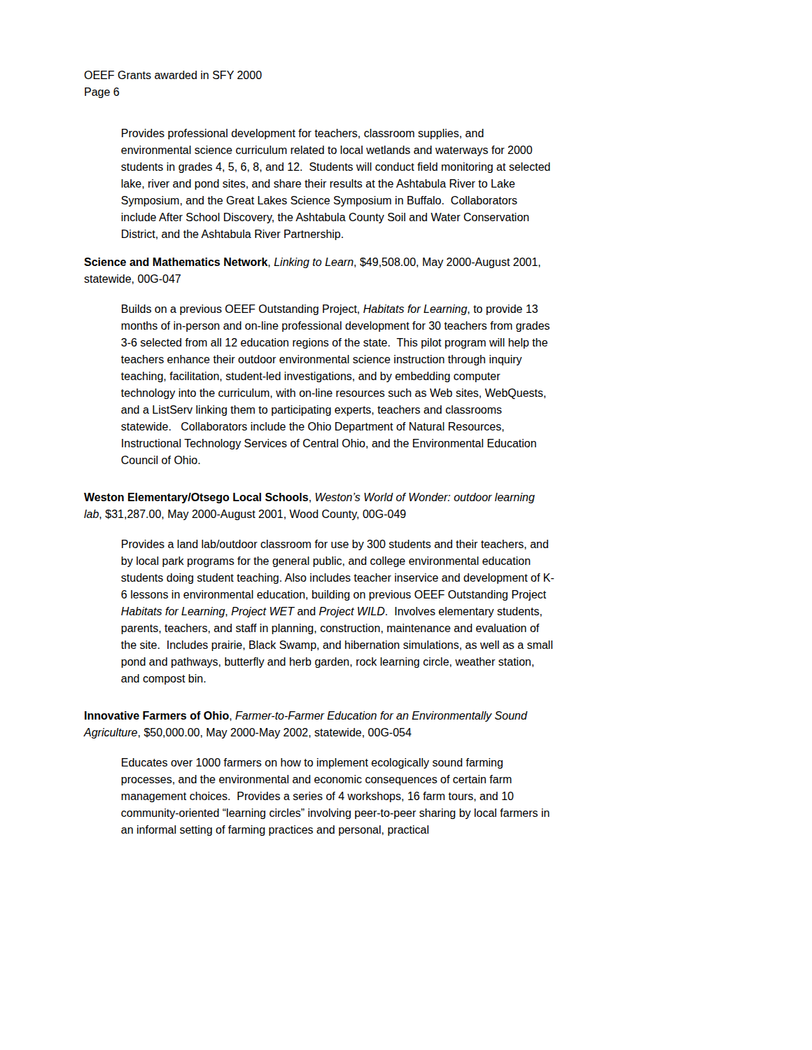OEEF Grants awarded in SFY 2000
Page 6
Provides professional development for teachers, classroom supplies, and environmental science curriculum related to local wetlands and waterways for 2000 students in grades 4, 5, 6, 8, and 12. Students will conduct field monitoring at selected lake, river and pond sites, and share their results at the Ashtabula River to Lake Symposium, and the Great Lakes Science Symposium in Buffalo. Collaborators include After School Discovery, the Ashtabula County Soil and Water Conservation District, and the Ashtabula River Partnership.
Science and Mathematics Network, Linking to Learn, $49,508.00, May 2000-August 2001, statewide, 00G-047
Builds on a previous OEEF Outstanding Project, Habitats for Learning, to provide 13 months of in-person and on-line professional development for 30 teachers from grades 3-6 selected from all 12 education regions of the state. This pilot program will help the teachers enhance their outdoor environmental science instruction through inquiry teaching, facilitation, student-led investigations, and by embedding computer technology into the curriculum, with on-line resources such as Web sites, WebQuests, and a ListServ linking them to participating experts, teachers and classrooms statewide. Collaborators include the Ohio Department of Natural Resources, Instructional Technology Services of Central Ohio, and the Environmental Education Council of Ohio.
Weston Elementary/Otsego Local Schools, Weston’s World of Wonder: outdoor learning lab, $31,287.00, May 2000-August 2001, Wood County, 00G-049
Provides a land lab/outdoor classroom for use by 300 students and their teachers, and by local park programs for the general public, and college environmental education students doing student teaching. Also includes teacher inservice and development of K-6 lessons in environmental education, building on previous OEEF Outstanding Project Habitats for Learning, Project WET and Project WILD. Involves elementary students, parents, teachers, and staff in planning, construction, maintenance and evaluation of the site. Includes prairie, Black Swamp, and hibernation simulations, as well as a small pond and pathways, butterfly and herb garden, rock learning circle, weather station, and compost bin.
Innovative Farmers of Ohio, Farmer-to-Farmer Education for an Environmentally Sound Agriculture, $50,000.00, May 2000-May 2002, statewide, 00G-054
Educates over 1000 farmers on how to implement ecologically sound farming processes, and the environmental and economic consequences of certain farm management choices. Provides a series of 4 workshops, 16 farm tours, and 10 community-oriented “learning circles” involving peer-to-peer sharing by local farmers in an informal setting of farming practices and personal, practical